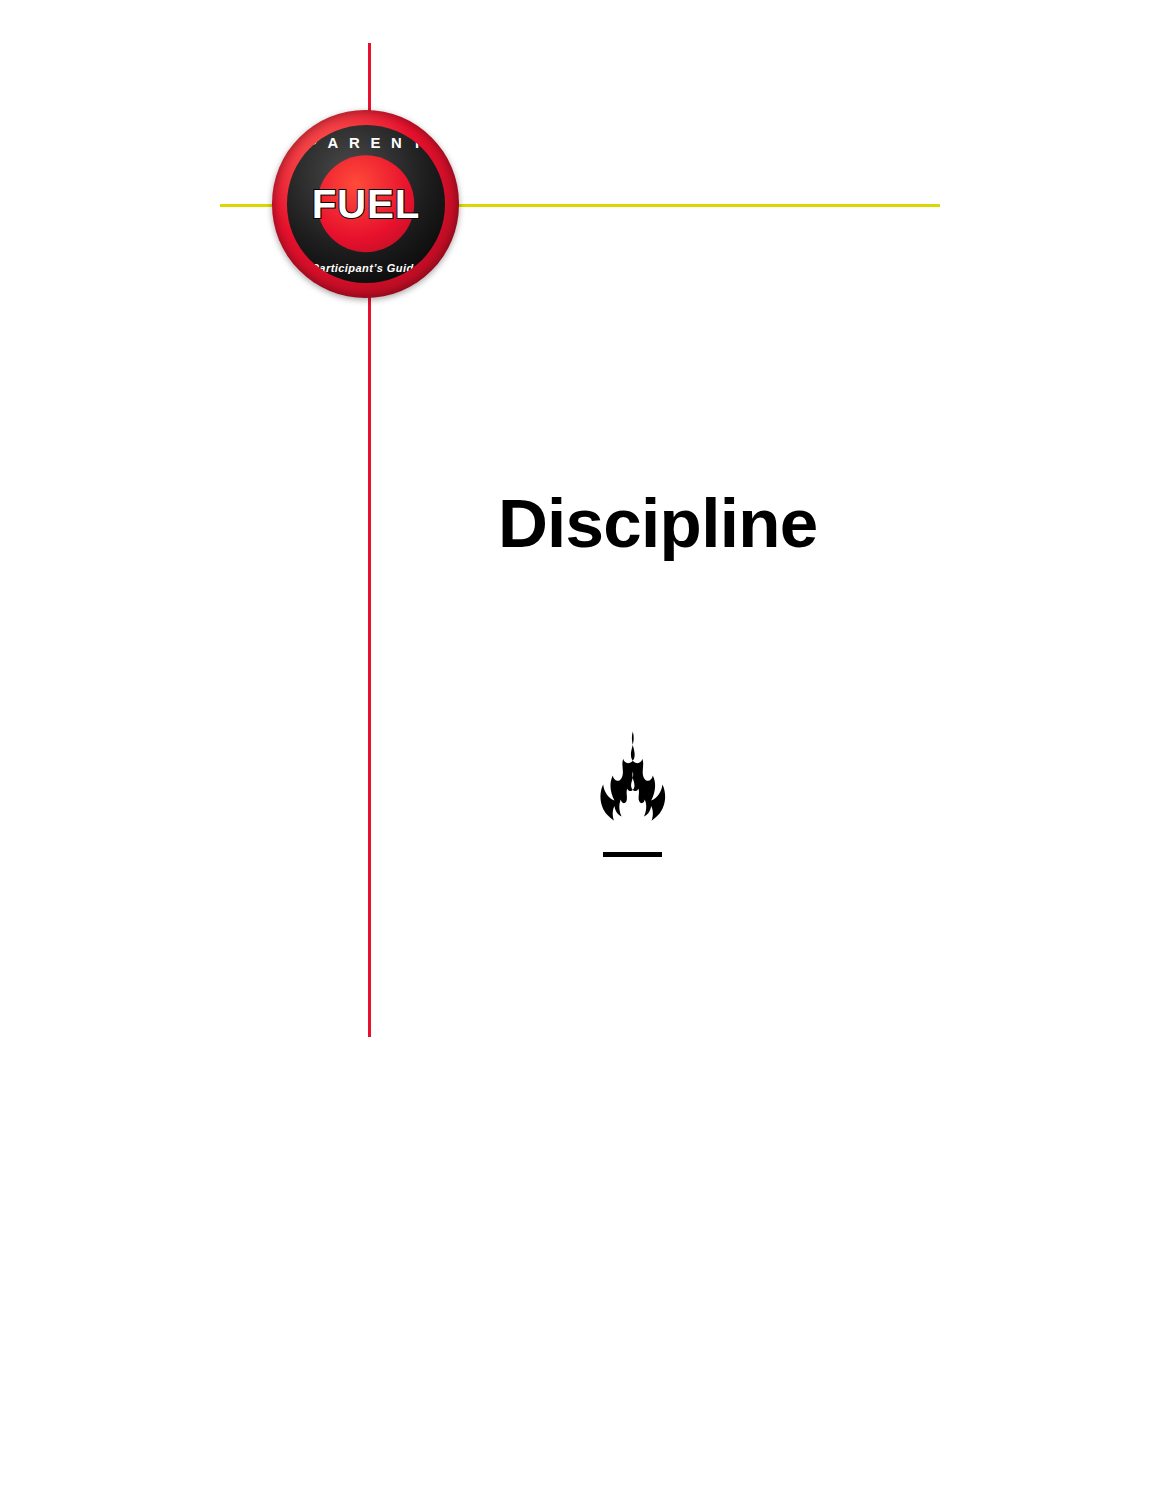P A R E N T
FUEL
Participant’s Guide
Discipline